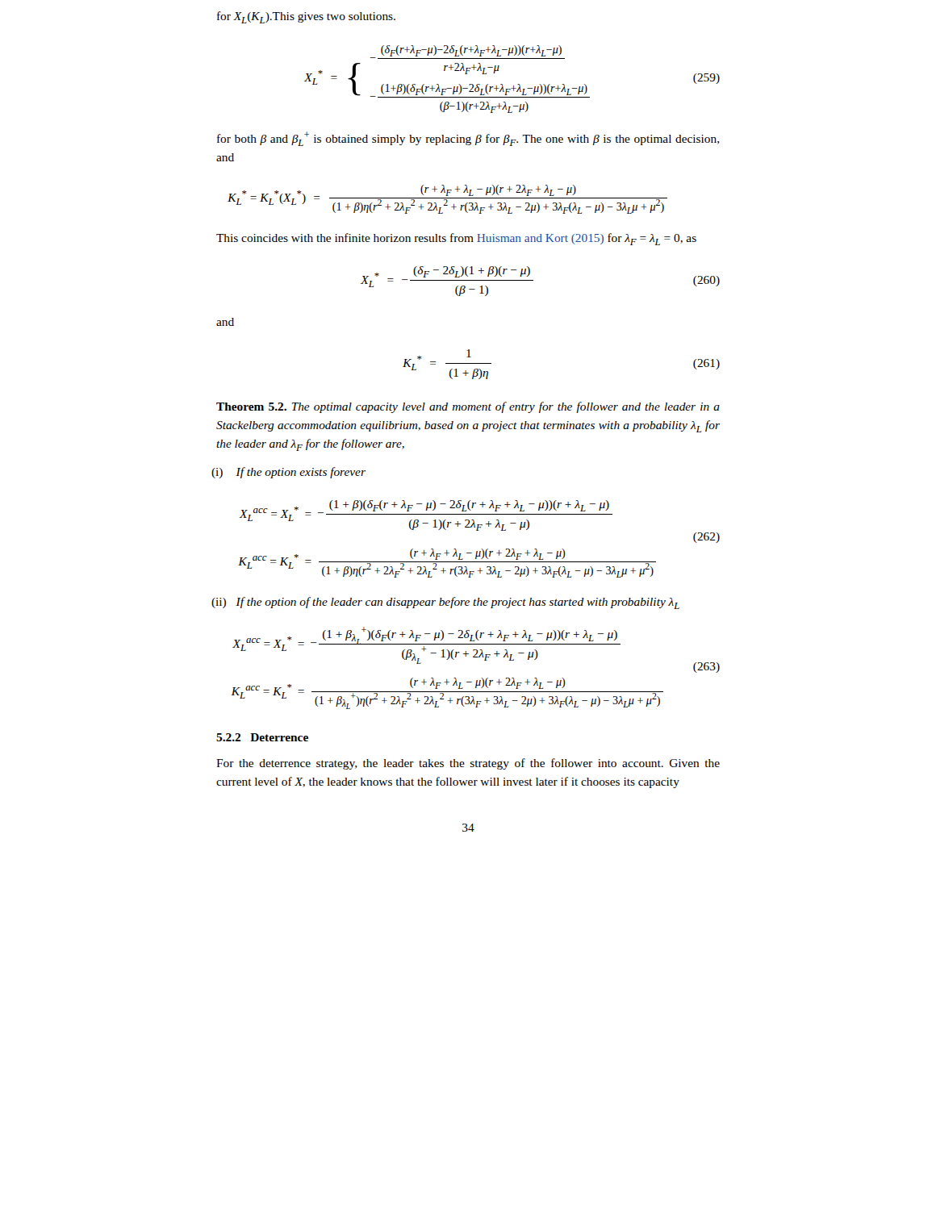for XL(KL).This gives two solutions.
XL* = {
− (δF(r+λF−μ)−2δL(r+λF+λL−μ))(r+λL−μ) r+2λF+λL−μ
− (1+β)(δF(r+λF−μ)−2δL(r+λF+λL−μ))(r+λL−μ) (β−1)(r+2λF+λL−μ)
(259)
for both β and βL+ is obtained simply by replacing β for βF. The one with β is the optimal decision, and
KL* = KL*(XL*) = (r + λF + λL − μ)(r + 2λF + λL − μ) (1 + β)η(r2 + 2λF2 + 2λL2 + r(3λF + 3λL − 2μ) + 3λF(λL − μ) − 3λL μ + μ2)
This coincides with the infinite horizon results from Huisman and Kort (2015) for λF = λL = 0, as
XL* = − (δF − 2δL)(1 + β)(r − μ) (β − 1)
(260)
and
KL* = 1 (1 + β)η
(261)
Theorem 5.2. The optimal capacity level and moment of entry for the follower and the leader in a Stackelberg accommodation equilibrium, based on a project that terminates with a probability λL for the leader and λF for the follower are,
If the option exists forever
XLacc = XL*
=
− (1 + β)(δF(r + λF − μ) − 2δL(r + λF + λL − μ))(r + λL − μ) (β − 1)(r + 2λF + λL − μ)
KLacc = KL*
=
(r + λF + λL − μ)(r + 2λF + λL − μ) (1 + β)η(r2 + 2λF2 + 2λL2 + r(3λF + 3λL − 2μ) + 3λF(λL − μ) − 3λL μ + μ2)
(262)
If the option of the leader can disappear before the project has started with probability λL
XLacc = XL*
=
− (1 + βλL+)(δF(r + λF − μ) − 2δL(r + λF + λL − μ))(r + λL − μ) (βλL+ − 1)(r + 2λF + λL − μ)
KLacc = KL*
=
(r + λF + λL − μ)(r + 2λF + λL − μ) (1 + βλL+)η(r2 + 2λF2 + 2λL2 + r(3λF + 3λL − 2μ) + 3λF(λL − μ) − 3λL μ + μ2)
(263)
5.2.2 Deterrence
For the deterrence strategy, the leader takes the strategy of the follower into account. Given the current level of X, the leader knows that the follower will invest later if it chooses its capacity
34